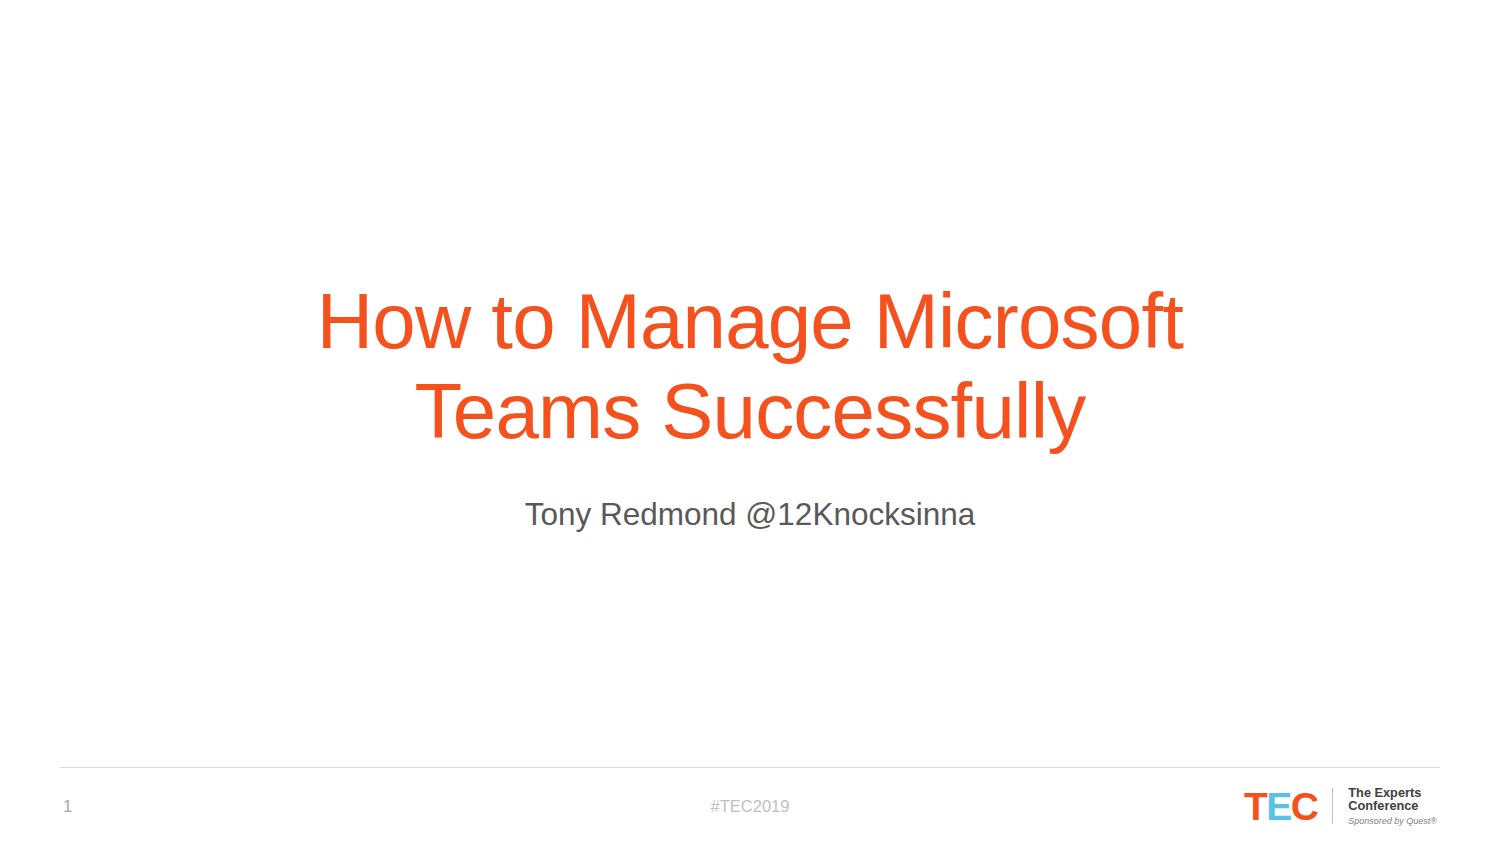How to Manage Microsoft
Teams Successfully
Tony Redmond @12Knocksinna
1 #TEC2019 TEC The Experts
Conference
Sponsored by Quest®